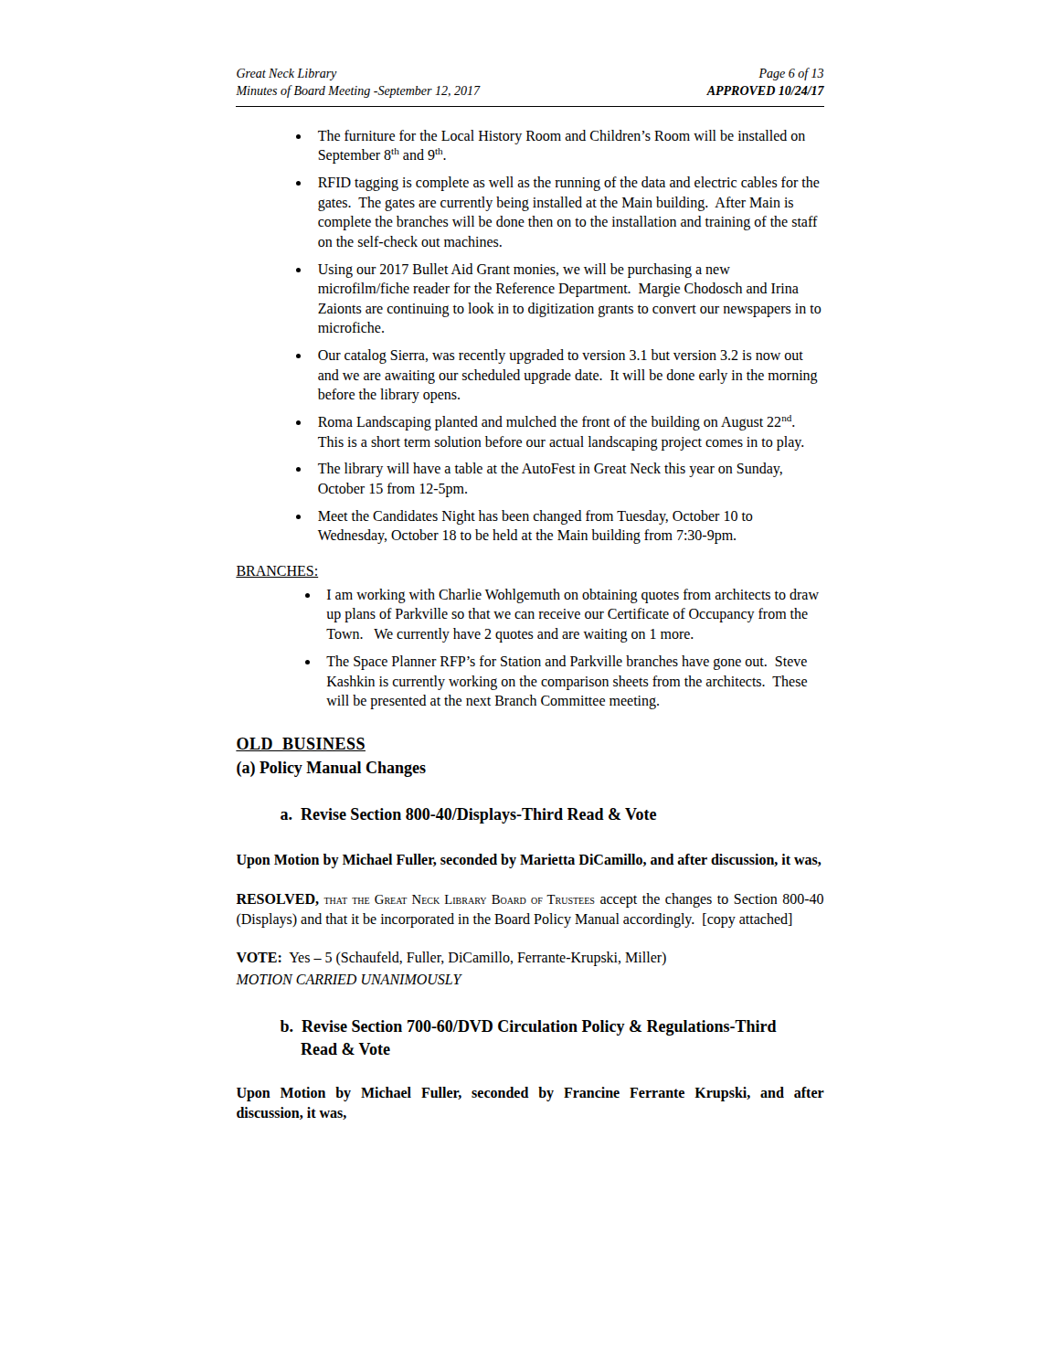Great Neck Library
Minutes of Board Meeting -September 12, 2017
Page 6 of 13
APPROVED 10/24/17
The furniture for the Local History Room and Children’s Room will be installed on September 8th and 9th.
RFID tagging is complete as well as the running of the data and electric cables for the gates. The gates are currently being installed at the Main building. After Main is complete the branches will be done then on to the installation and training of the staff on the self-check out machines.
Using our 2017 Bullet Aid Grant monies, we will be purchasing a new microfilm/fiche reader for the Reference Department. Margie Chodosch and Irina Zaionts are continuing to look in to digitization grants to convert our newspapers in to microfiche.
Our catalog Sierra, was recently upgraded to version 3.1 but version 3.2 is now out and we are awaiting our scheduled upgrade date. It will be done early in the morning before the library opens.
Roma Landscaping planted and mulched the front of the building on August 22nd. This is a short term solution before our actual landscaping project comes in to play.
The library will have a table at the AutoFest in Great Neck this year on Sunday, October 15 from 12-5pm.
Meet the Candidates Night has been changed from Tuesday, October 10 to Wednesday, October 18 to be held at the Main building from 7:30-9pm.
BRANCHES:
I am working with Charlie Wohlgemuth on obtaining quotes from architects to draw up plans of Parkville so that we can receive our Certificate of Occupancy from the Town. We currently have 2 quotes and are waiting on 1 more.
The Space Planner RFP’s for Station and Parkville branches have gone out. Steve Kashkin is currently working on the comparison sheets from the architects. These will be presented at the next Branch Committee meeting.
OLD BUSINESS
(a) Policy Manual Changes
a. Revise Section 800-40/Displays-Third Read & Vote
Upon Motion by Michael Fuller, seconded by Marietta DiCamillo, and after discussion, it was,
RESOLVED, that the Great Neck Library Board of Trustees accept the changes to Section 800-40 (Displays) and that it be incorporated in the Board Policy Manual accordingly. [copy attached]
VOTE: Yes – 5 (Schaufeld, Fuller, DiCamillo, Ferrante-Krupski, Miller)
MOTION CARRIED UNANIMOUSLY
b. Revise Section 700-60/DVD Circulation Policy & Regulations-Third
Read & Vote
Upon Motion by Michael Fuller, seconded by Francine Ferrante Krupski, and after discussion, it was,